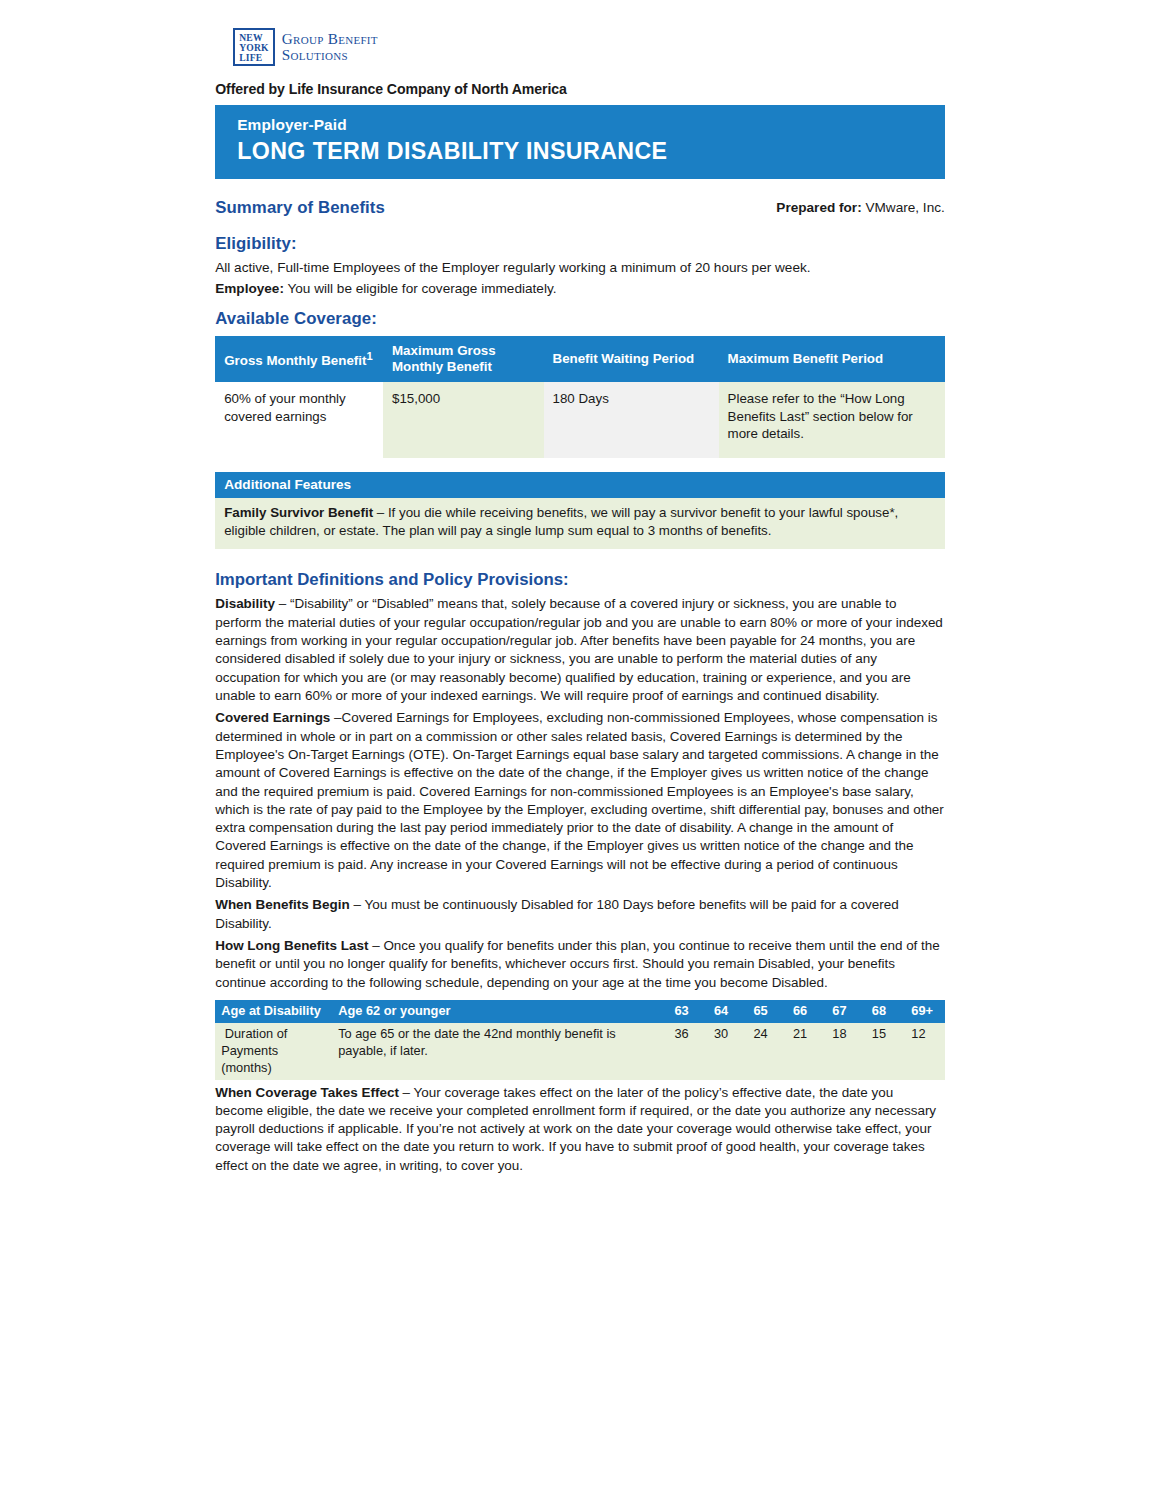New
York
Life
Group Benefit
Solutions
Offered by Life Insurance Company of North America
Employer-Paid
Long Term Disability Insurance
Prepared for: VMware, Inc.
Summary of Benefits
Eligibility:
All active, Full-time Employees of the Employer regularly working a minimum of 20 hours per week.
Employee: You will be eligible for coverage immediately.
Available Coverage:
| Gross Monthly Benefit 1 | Maximum Gross Monthly Benefit | Benefit Waiting Period | Maximum Benefit Period |
| --- | --- | --- | --- |
| 60% of your monthly covered earnings | $15,000 | 180 Days | Please refer to the “How Long Benefits Last” section below for more details. |
Additional Features
Family Survivor Benefit – If you die while receiving benefits, we will pay a survivor benefit to your lawful spouse*, eligible children, or estate. The plan will pay a single lump sum equal to 3 months of benefits.
Important Definitions and Policy Provisions:
Disability – “Disability” or “Disabled” means that, solely because of a covered injury or sickness, you are unable to perform the material duties of your regular occupation/regular job and you are unable to earn 80% or more of your indexed earnings from working in your regular occupation/regular job. After benefits have been payable for 24 months, you are considered disabled if solely due to your injury or sickness, you are unable to perform the material duties of any occupation for which you are (or may reasonably become) qualified by education, training or experience, and you are unable to earn 60% or more of your indexed earnings. We will require proof of earnings and continued disability.
Covered Earnings –Covered Earnings for Employees, excluding non-commissioned Employees, whose compensation is determined in whole or in part on a commission or other sales related basis, Covered Earnings is determined by the Employee's On-Target Earnings (OTE). On-Target Earnings equal base salary and targeted commissions. A change in the amount of Covered Earnings is effective on the date of the change, if the Employer gives us written notice of the change and the required premium is paid. Covered Earnings for non-commissioned Employees is an Employee's base salary, which is the rate of pay paid to the Employee by the Employer, excluding overtime, shift differential pay, bonuses and other extra compensation during the last pay period immediately prior to the date of disability. A change in the amount of Covered Earnings is effective on the date of the change, if the Employer gives us written notice of the change and the required premium is paid. Any increase in your Covered Earnings will not be effective during a period of continuous Disability.
When Benefits Begin – You must be continuously Disabled for 180 Days before benefits will be paid for a covered Disability.
How Long Benefits Last – Once you qualify for benefits under this plan, you continue to receive them until the end of the benefit or until you no longer qualify for benefits, whichever occurs first. Should you remain Disabled, your benefits continue according to the following schedule, depending on your age at the time you become Disabled.
| Age at Disability | Age 62 or younger | 63 | 64 | 65 | 66 | 67 | 68 | 69+ |
| --- | --- | --- | --- | --- | --- | --- | --- | --- |
| Duration of Payments (months) | To age 65 or the date the 42nd monthly benefit is payable, if later. | 36 | 30 | 24 | 21 | 18 | 15 | 12 |
When Coverage Takes Effect – Your coverage takes effect on the later of the policy’s effective date, the date you become eligible, the date we receive your completed enrollment form if required, or the date you authorize any necessary payroll deductions if applicable. If you’re not actively at work on the date your coverage would otherwise take effect, your coverage will take effect on the date you return to work. If you have to submit proof of good health, your coverage takes effect on the date we agree, in writing, to cover you.